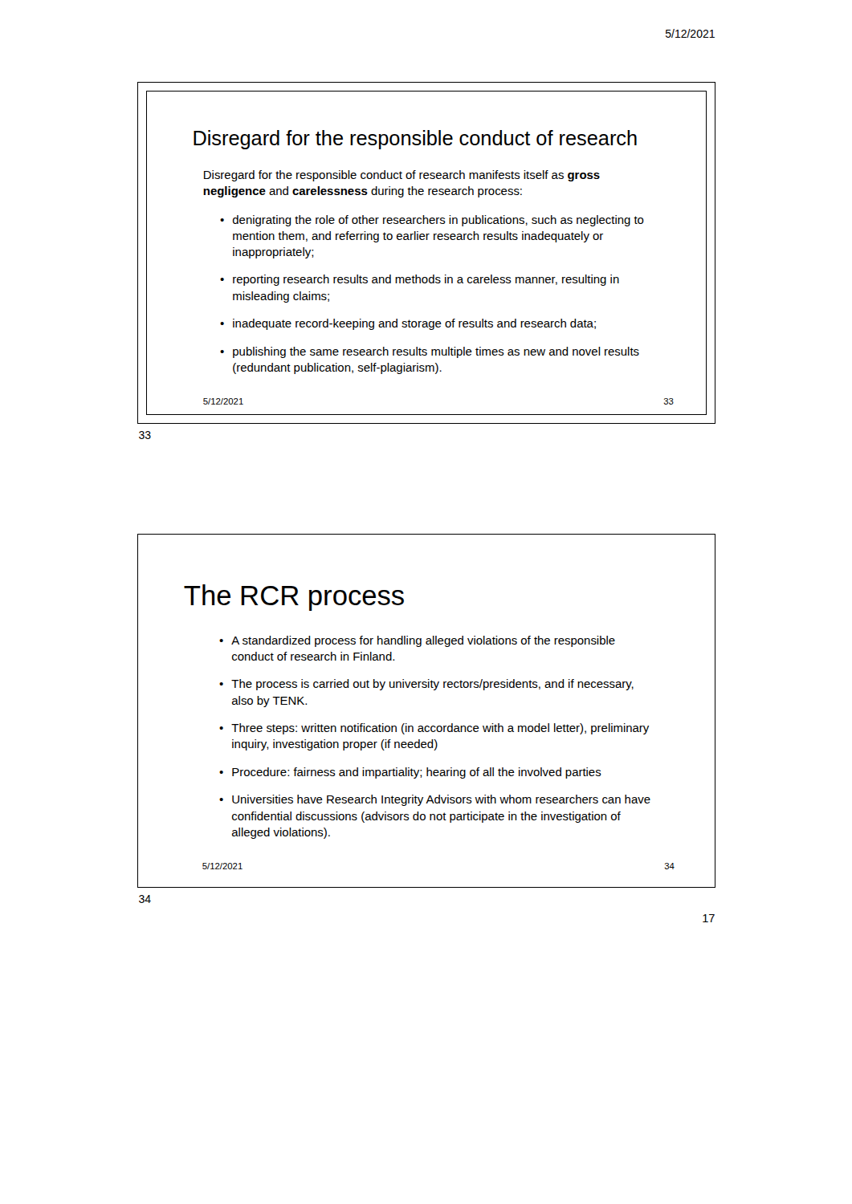5/12/2021
Disregard for the responsible conduct of research
Disregard for the responsible conduct of research manifests itself as gross negligence and carelessness during the research process:
denigrating the role of other researchers in publications, such as neglecting to mention them, and referring to earlier research results inadequately or inappropriately;
reporting research results and methods in a careless manner, resulting in misleading claims;
inadequate record-keeping and storage of results and research data;
publishing the same research results multiple times as new and novel results (redundant publication, self-plagiarism).
5/12/2021 33
33
The RCR process
A standardized process for handling alleged violations of the responsible conduct of research in Finland.
The process is carried out by university rectors/presidents, and if necessary, also by TENK.
Three steps: written notification (in accordance with a model letter), preliminary inquiry, investigation proper (if needed)
Procedure: fairness and impartiality; hearing of all the involved parties
Universities have Research Integrity Advisors with whom researchers can have confidential discussions (advisors do not participate in the investigation of alleged violations).
5/12/2021 34
34
17